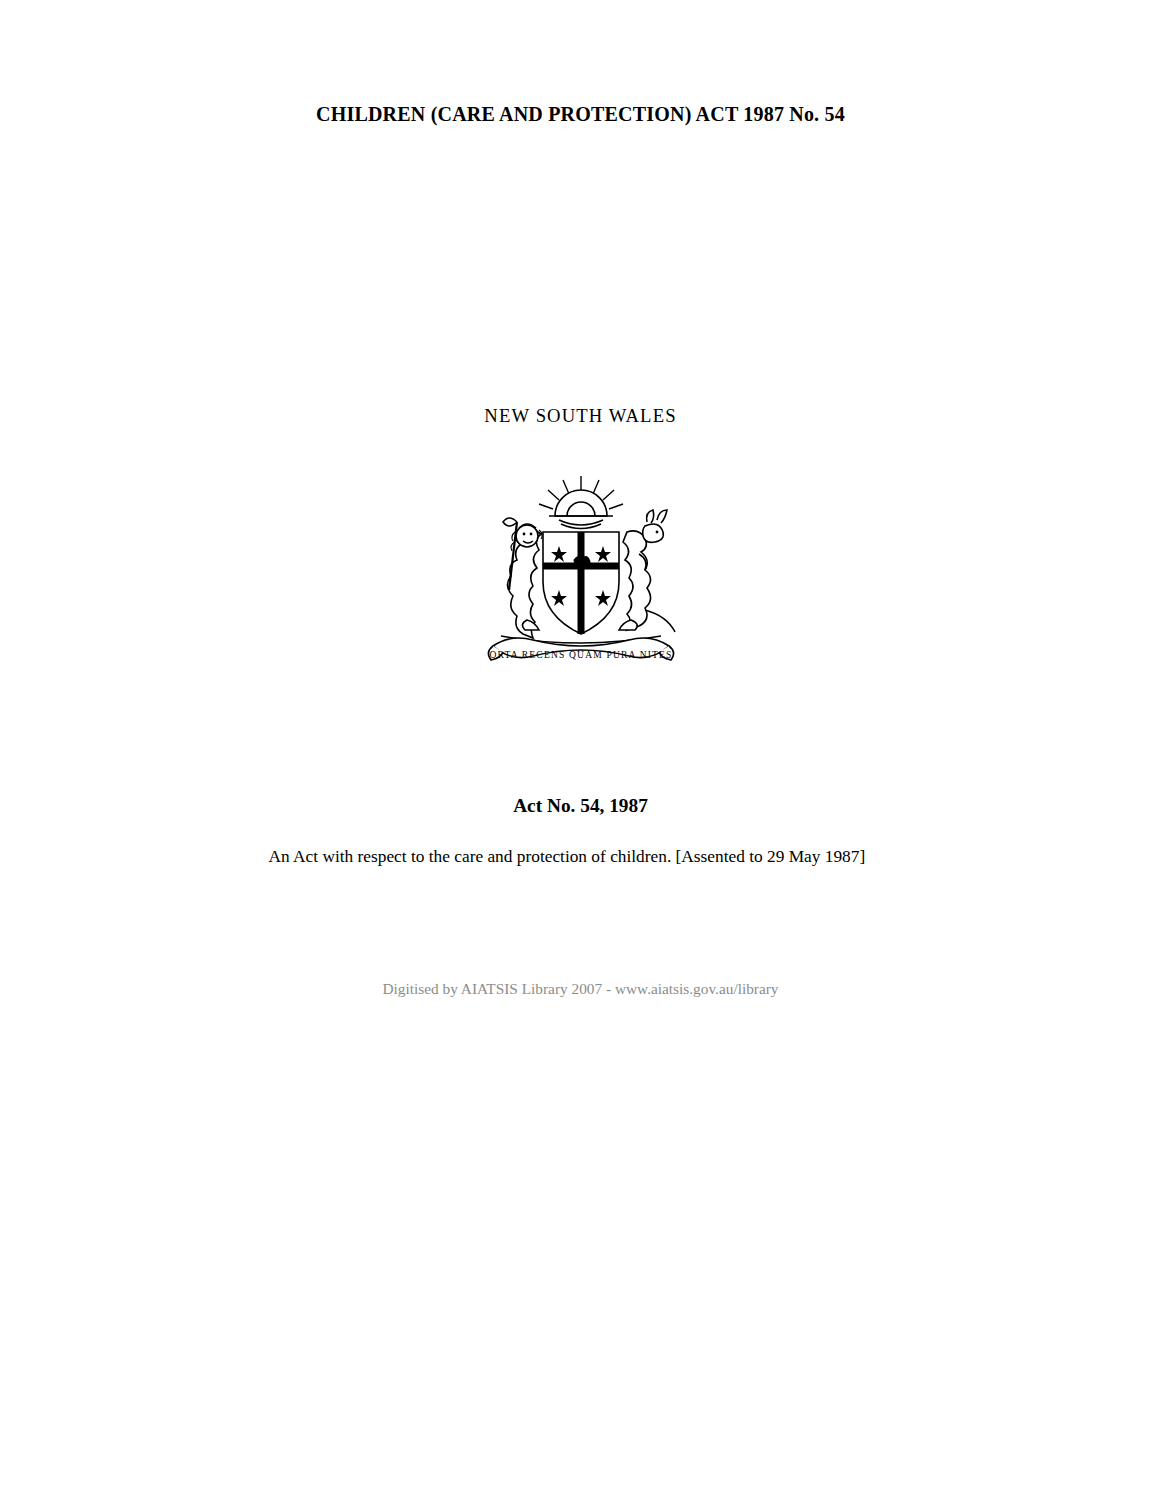CHILDREN (CARE AND PROTECTION) ACT 1987 No. 54
NEW SOUTH WALES
Coat of arms of New South Wales ORTA RECENS QUAM PURA NITES
Act No. 54, 1987
An Act with respect to the care and protection of children. [Assented to 29 May 1987]
Digitised by AIATSIS Library 2007 - www.aiatsis.gov.au/library